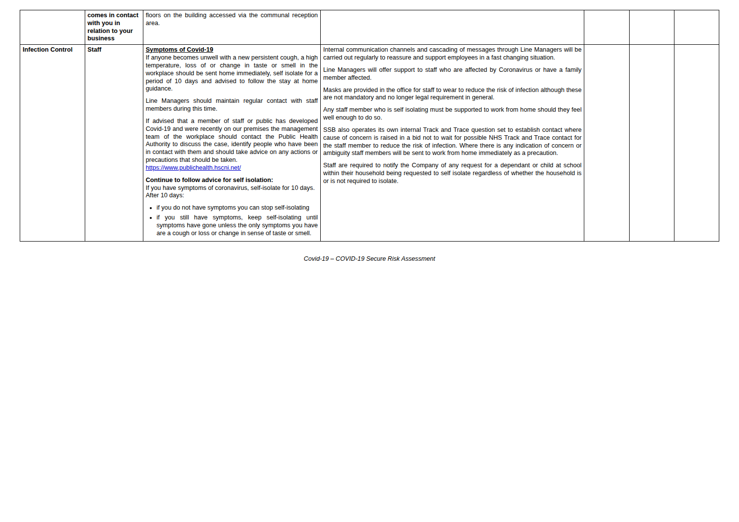| | comes in contact with you in relation to your business | floors on the building accessed via the communal reception area. | | | | |
| Infection Control | Staff | Symptoms of Covid-19 If anyone becomes unwell with a new persistent cough, a high temperature, loss of or change in taste or smell in the workplace should be sent home immediately, self isolate for a period of 10 days and advised to follow the stay at home guidance. Line Managers should maintain regular contact with staff members during this time. If advised that a member of staff or public has developed Covid-19 and were recently on our premises the management team of the workplace should contact the Public Health Authority to discuss the case, identify people who have been in contact with them and should take advice on any actions or precautions that should be taken. https://www.publichealth.hscni.net/ Continue to follow advice for self isolation: If you have symptoms of coronavirus, self-isolate for 10 days. After 10 days: if you do not have symptoms you can stop self-isolating if you still have symptoms, keep self-isolating until symptoms have gone unless the only symptoms you have are a cough or loss or change in sense of taste or smell. | Internal communication channels and cascading of messages through Line Managers will be carried out regularly to reassure and support employees in a fast changing situation. Line Managers will offer support to staff who are affected by Coronavirus or have a family member affected. Masks are provided in the office for staff to wear to reduce the risk of infection although these are not mandatory and no longer legal requirement in general. Any staff member who is self isolating must be supported to work from home should they feel well enough to do so. SSB also operates its own internal Track and Trace question set to establish contact where cause of concern is raised in a bid not to wait for possible NHS Track and Trace contact for the staff member to reduce the risk of infection. Where there is any indication of concern or ambiguity staff members will be sent to work from home immediately as a precaution. Staff are required to notify the Company of any request for a dependant or child at school within their household being requested to self isolate regardless of whether the household is or is not required to isolate. | | | |
Covid-19 – COVID-19 Secure Risk Assessment